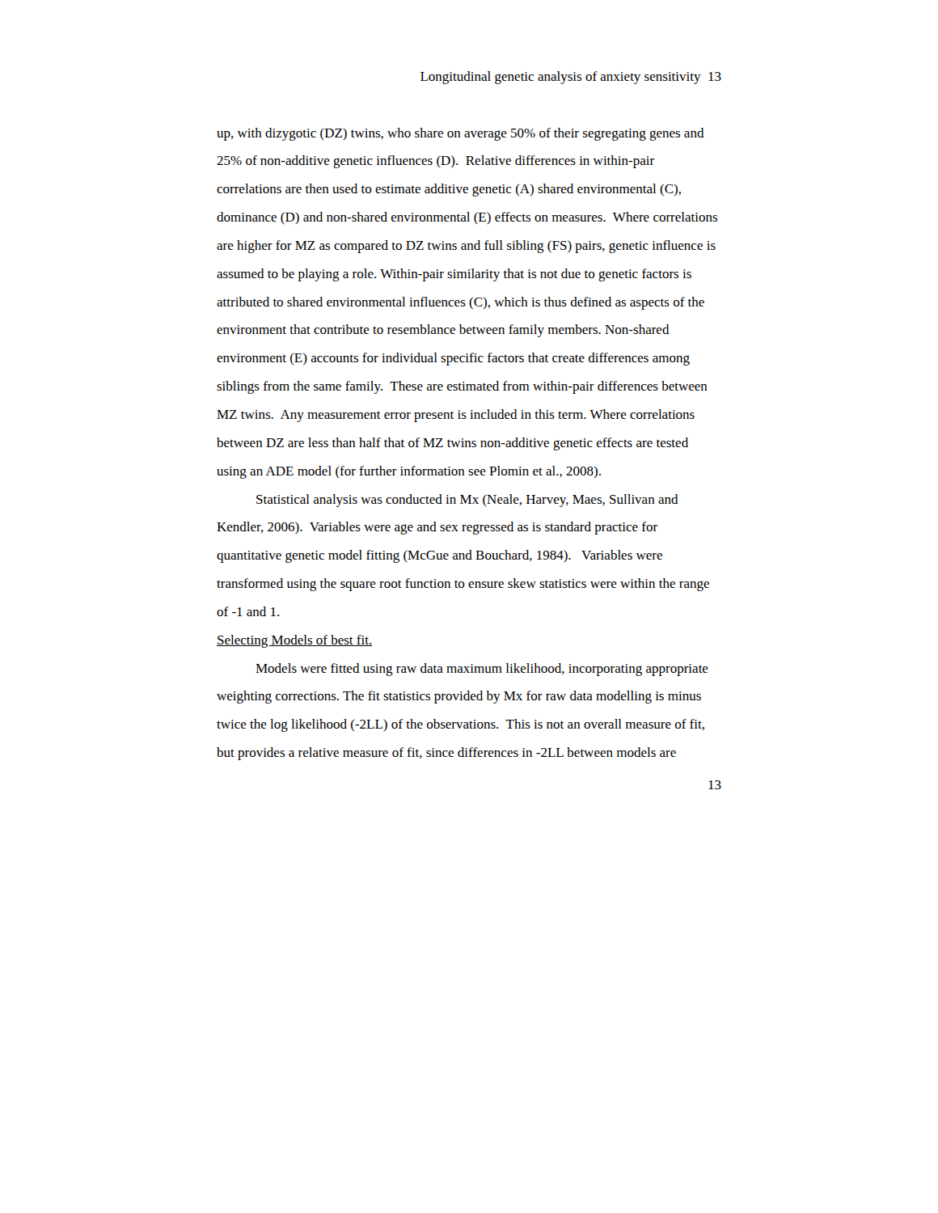Longitudinal genetic analysis of anxiety sensitivity 13
up, with dizygotic (DZ) twins, who share on average 50% of their segregating genes and 25% of non-additive genetic influences (D). Relative differences in within-pair correlations are then used to estimate additive genetic (A) shared environmental (C), dominance (D) and non-shared environmental (E) effects on measures. Where correlations are higher for MZ as compared to DZ twins and full sibling (FS) pairs, genetic influence is assumed to be playing a role. Within-pair similarity that is not due to genetic factors is attributed to shared environmental influences (C), which is thus defined as aspects of the environment that contribute to resemblance between family members. Non-shared environment (E) accounts for individual specific factors that create differences among siblings from the same family. These are estimated from within-pair differences between MZ twins. Any measurement error present is included in this term. Where correlations between DZ are less than half that of MZ twins non-additive genetic effects are tested using an ADE model (for further information see Plomin et al., 2008).
Statistical analysis was conducted in Mx (Neale, Harvey, Maes, Sullivan and Kendler, 2006). Variables were age and sex regressed as is standard practice for quantitative genetic model fitting (McGue and Bouchard, 1984). Variables were transformed using the square root function to ensure skew statistics were within the range of -1 and 1.
Selecting Models of best fit.
Models were fitted using raw data maximum likelihood, incorporating appropriate weighting corrections. The fit statistics provided by Mx for raw data modelling is minus twice the log likelihood (-2LL) of the observations. This is not an overall measure of fit, but provides a relative measure of fit, since differences in -2LL between models are
13